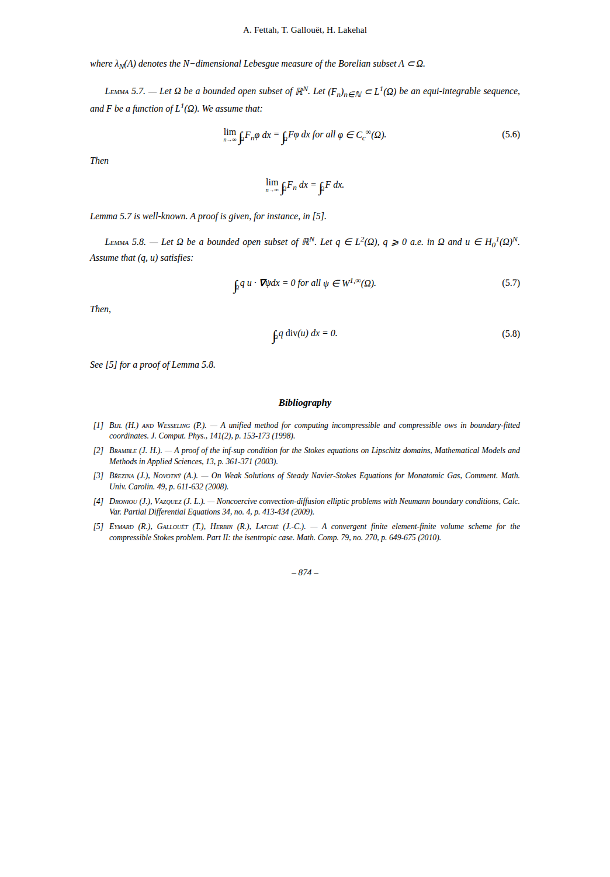A. Fettah, T. Gallouët, H. Lakehal
where λN(A) denotes the N−dimensional Lebesgue measure of the Borelian subset A ⊂ Ω.
Lemma 5.7. — Let Ω be a bounded open subset of ℝN. Let (Fn)n∈ℕ ⊂ L1(Ω) be an equi-integrable sequence, and F be a function of L1(Ω). We assume that:
lim n→∞∫ΩFnφ dx = ∫ΩFφ dx for all φ ∈ Cc∞(Ω). (5.6)
Then
lim n→∞∫ΩFn dx = ∫ΩF dx.
Lemma 5.7 is well-known. A proof is given, for instance, in [5].
Lemma 5.8. — Let Ω be a bounded open subset of ℝN. Let q ∈ L2(Ω), q ⩾ 0 a.e. in Ω and u ∈ H01(Ω)N. Assume that (q, u) satisfies:
∫Ωq u · ∇ψdx = 0 for all ψ ∈ W1,∞(Ω). (5.7)
Then,
∫Ωq div(u) dx = 0. (5.8)
See [5] for a proof of Lemma 5.8.
Bibliography
Bijl (H.) and Wesseling (P.). — A unified method for computing incompressible and compressible ows in boundary-fitted coordinates. J. Comput. Phys., 141(2), p. 153-173 (1998).
Bramble (J. H.). — A proof of the inf-sup condition for the Stokes equations on Lipschitz domains, Mathematical Models and Methods in Applied Sciences, 13, p. 361-371 (2003).
Březina (J.), Novotný (A.). — On Weak Solutions of Steady Navier-Stokes Equations for Monatomic Gas, Comment. Math. Univ. Carolin. 49, p. 611-632 (2008).
Droniou (J.), Vazquez (J. L.). — Noncoercive convection-diffusion elliptic problems with Neumann boundary conditions, Calc. Var. Partial Differential Equations 34, no. 4, p. 413-434 (2009).
Eymard (R.), Gallouët (T.), Herbin (R.), Latché (J.-C.). — A convergent finite element-finite volume scheme for the compressible Stokes problem. Part II: the isentropic case. Math. Comp. 79, no. 270, p. 649-675 (2010).
– 874 –